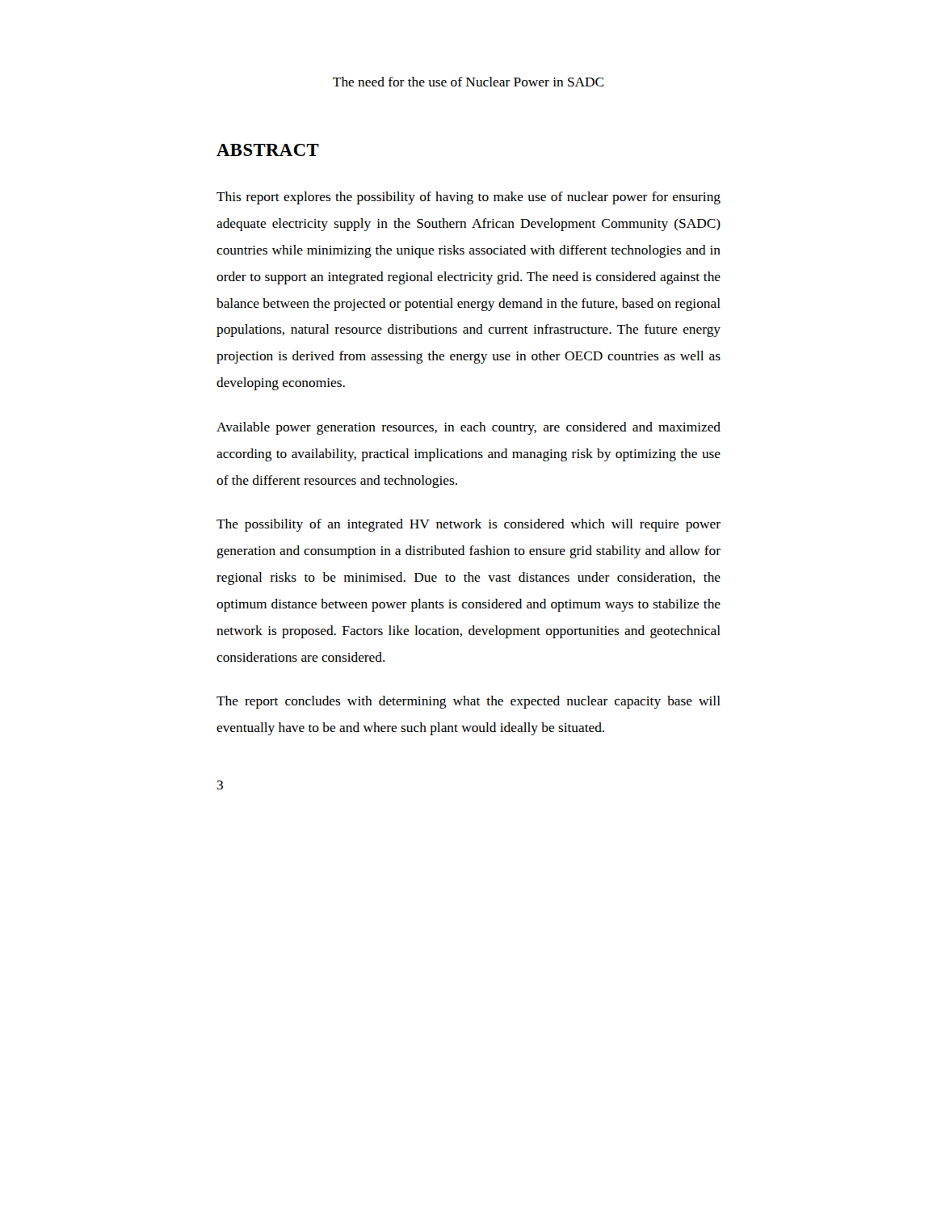The need for the use of Nuclear Power in SADC
ABSTRACT
This report explores the possibility of having to make use of nuclear power for ensuring adequate electricity supply in the Southern African Development Community (SADC) countries while minimizing the unique risks associated with different technologies and in order to support an integrated regional electricity grid. The need is considered against the balance between the projected or potential energy demand in the future, based on regional populations, natural resource distributions and current infrastructure. The future energy projection is derived from assessing the energy use in other OECD countries as well as developing economies.
Available power generation resources, in each country, are considered and maximized according to availability, practical implications and managing risk by optimizing the use of the different resources and technologies.
The possibility of an integrated HV network is considered which will require power generation and consumption in a distributed fashion to ensure grid stability and allow for regional risks to be minimised. Due to the vast distances under consideration, the optimum distance between power plants is considered and optimum ways to stabilize the network is proposed. Factors like location, development opportunities and geotechnical considerations are considered.
The report concludes with determining what the expected nuclear capacity base will eventually have to be and where such plant would ideally be situated.
3